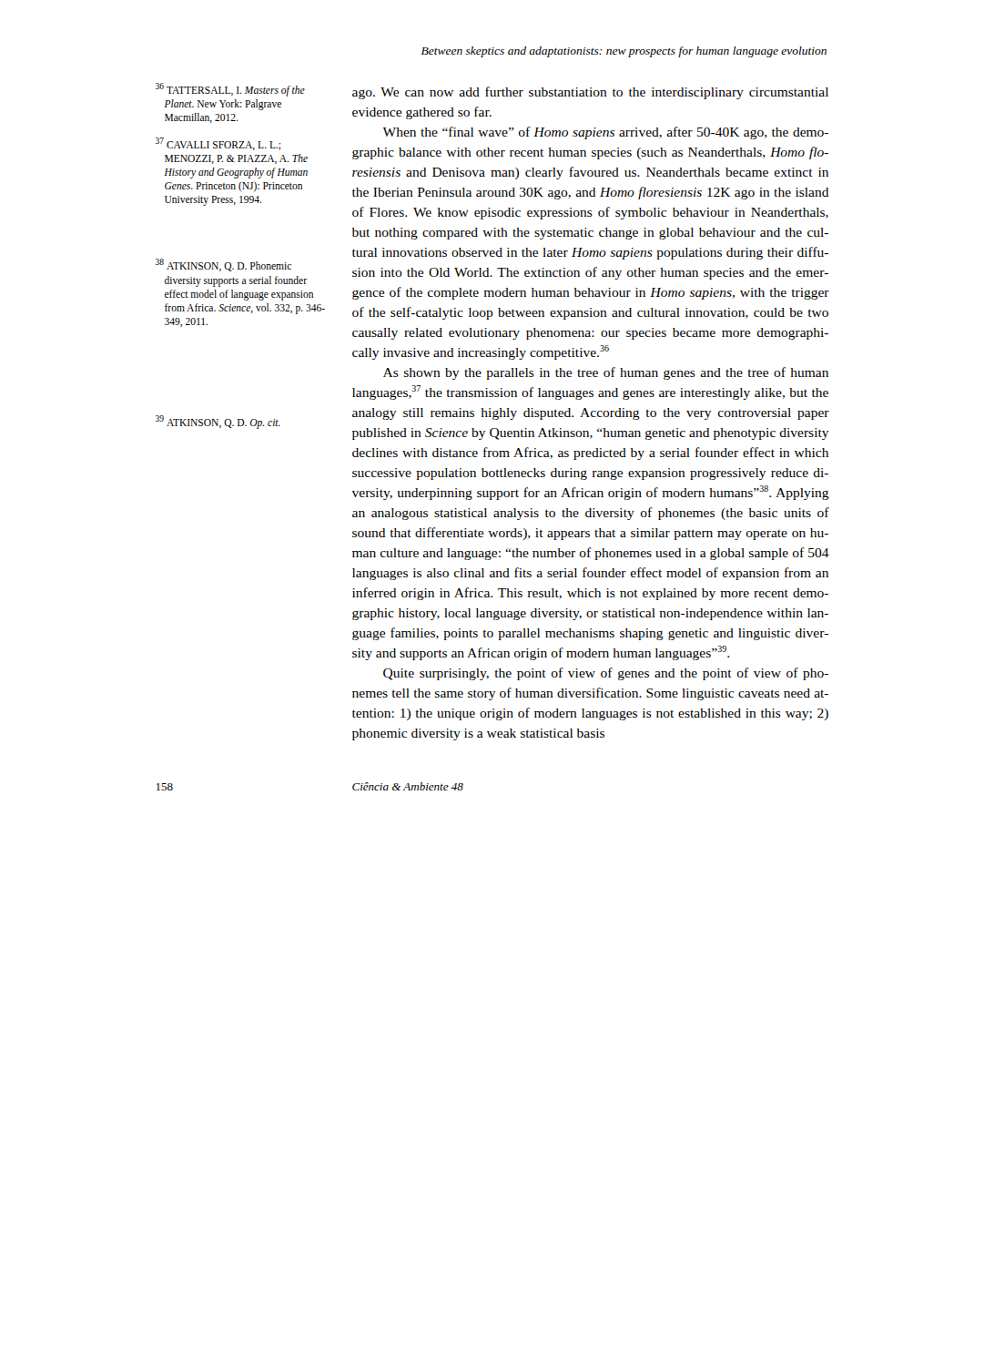Between skeptics and adaptationists: new prospects for human language evolution
36 TATTERSALL, I. Masters of the Planet. New York: Palgrave Macmillan, 2012.
37 CAVALLI SFORZA, L. L.; MENOZZI, P. & PIAZZA, A. The History and Geography of Human Genes. Princeton (NJ): Princeton University Press, 1994.
38 ATKINSON, Q. D. Phonemic diversity supports a serial founder effect model of language expansion from Africa. Science, vol. 332, p. 346-349, 2011.
39 ATKINSON, Q. D. Op. cit.
ago. We can now add further substantiation to the interdisciplinary circumstantial evidence gathered so far.
When the “final wave” of Homo sapiens arrived, after 50-40K ago, the demographic balance with other recent human species (such as Neanderthals, Homo floresiensis and Denisova man) clearly favoured us. Neanderthals became extinct in the Iberian Peninsula around 30K ago, and Homo floresiensis 12K ago in the island of Flores. We know episodic expressions of symbolic behaviour in Neanderthals, but nothing compared with the systematic change in global behaviour and the cultural innovations observed in the later Homo sapiens populations during their diffusion into the Old World. The extinction of any other human species and the emergence of the complete modern human behaviour in Homo sapiens, with the trigger of the self-catalytic loop between expansion and cultural innovation, could be two causally related evolutionary phenomena: our species became more demographically invasive and increasingly competitive.36
As shown by the parallels in the tree of human genes and the tree of human languages,37 the transmission of languages and genes are interestingly alike, but the analogy still remains highly disputed. According to the very controversial paper published in Science by Quentin Atkinson, “human genetic and phenotypic diversity declines with distance from Africa, as predicted by a serial founder effect in which successive population bottlenecks during range expansion progressively reduce diversity, underpinning support for an African origin of modern humans”38. Applying an analogous statistical analysis to the diversity of phonemes (the basic units of sound that differentiate words), it appears that a similar pattern may operate on human culture and language: “the number of phonemes used in a global sample of 504 languages is also clinal and fits a serial founder effect model of expansion from an inferred origin in Africa. This result, which is not explained by more recent demographic history, local language diversity, or statistical non-independence within language families, points to parallel mechanisms shaping genetic and linguistic diversity and supports an African origin of modern human languages”39.
Quite surprisingly, the point of view of genes and the point of view of phonemes tell the same story of human diversification. Some linguistic caveats need attention: 1) the unique origin of modern languages is not established in this way; 2) phonemic diversity is a weak statistical basis
158
Ciência & Ambiente 48